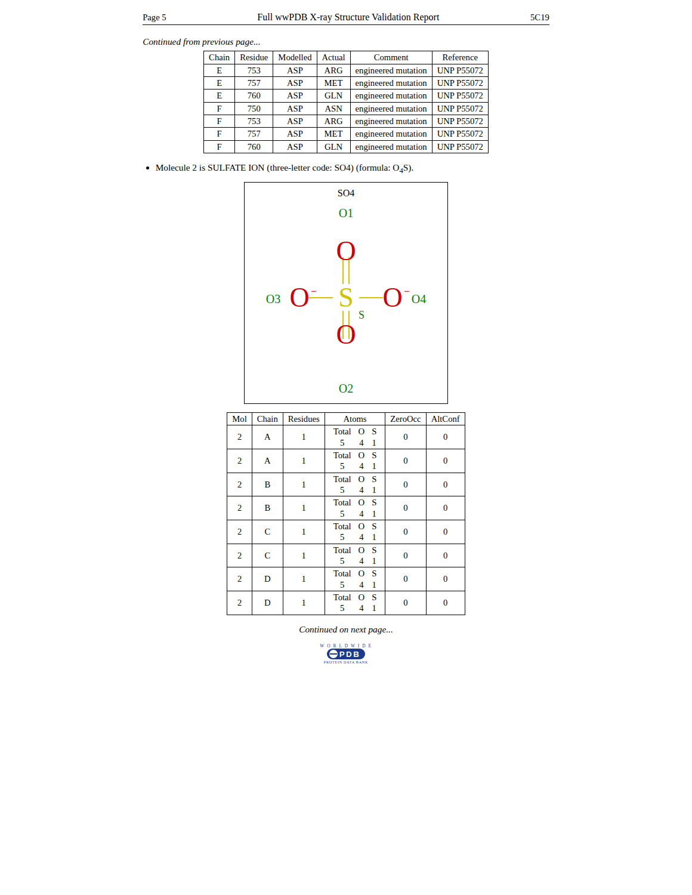Page 5
Full wwPDB X-ray Structure Validation Report
5C19
Continued from previous page...
| Chain | Residue | Modelled | Actual | Comment | Reference |
| --- | --- | --- | --- | --- | --- |
| E | 753 | ASP | ARG | engineered mutation | UNP P55072 |
| E | 757 | ASP | MET | engineered mutation | UNP P55072 |
| E | 760 | ASP | GLN | engineered mutation | UNP P55072 |
| F | 750 | ASP | ASN | engineered mutation | UNP P55072 |
| F | 753 | ASP | ARG | engineered mutation | UNP P55072 |
| F | 757 | ASP | MET | engineered mutation | UNP P55072 |
| F | 760 | ASP | GLN | engineered mutation | UNP P55072 |
Molecule 2 is SULFATE ION (three-letter code: SO4) (formula: O4S).
SO4
O1 O2 O3 O4 O O O − O − S S
| Mol | Chain | Residues | Atoms | ZeroOcc | AltConf |
| --- | --- | --- | --- | --- | --- |
| 2 | A | 1 | / Total / O / S / / 5 / 4 / 1 / | 0 | 0 |
| 2 | A | 1 | / Total / O / S / / 5 / 4 / 1 / | 0 | 0 |
| 2 | B | 1 | / Total / O / S / / 5 / 4 / 1 / | 0 | 0 |
| 2 | B | 1 | / Total / O / S / / 5 / 4 / 1 / | 0 | 0 |
| 2 | C | 1 | / Total / O / S / / 5 / 4 / 1 / | 0 | 0 |
| 2 | C | 1 | / Total / O / S / / 5 / 4 / 1 / | 0 | 0 |
| 2 | D | 1 | / Total / O / S / / 5 / 4 / 1 / | 0 | 0 |
| 2 | D | 1 | / Total / O / S / / 5 / 4 / 1 / | 0 | 0 |
Continued on next page...
W O R L D W I D E
PDB
PROTEIN DATA BANK